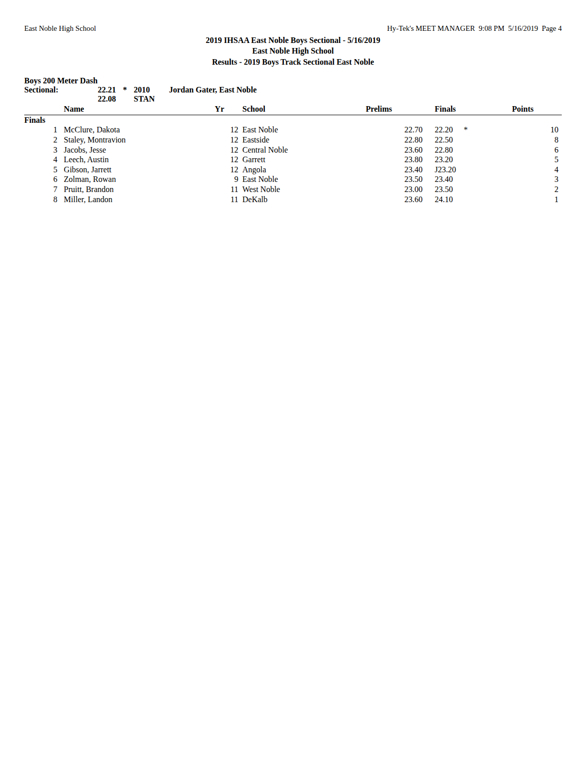East Noble High School Hy-Tek's MEET MANAGER 9:08 PM 5/16/2019 Page 4
2019 IHSAA East Noble Boys Sectional - 5/16/2019
East Noble High School
Results - 2019 Boys Track Sectional East Noble
Boys 200 Meter Dash
| Sectional: | 22.21 | * | 2010 | Jordan Gater, East Noble |
| | 22.08 | | STAN | |
| | Name | Yr | School | Prelims | Finals | Points |
| --- | --- | --- | --- | --- | --- | --- |
| Finals |
| 1 | McClure, Dakota | 12 | East Noble | 22.70 | 22.20 * | 10 |
| 2 | Staley, Montravion | 12 | Eastside | 22.80 | 22.50 | 8 |
| 3 | Jacobs, Jesse | 12 | Central Noble | 23.60 | 22.80 | 6 |
| 4 | Leech, Austin | 12 | Garrett | 23.80 | 23.20 | 5 |
| 5 | Gibson, Jarrett | 12 | Angola | 23.40 | J23.20 | 4 |
| 6 | Zolman, Rowan | 9 | East Noble | 23.50 | 23.40 | 3 |
| 7 | Pruitt, Brandon | 11 | West Noble | 23.00 | 23.50 | 2 |
| 8 | Miller, Landon | 11 | DeKalb | 23.60 | 24.10 | 1 |